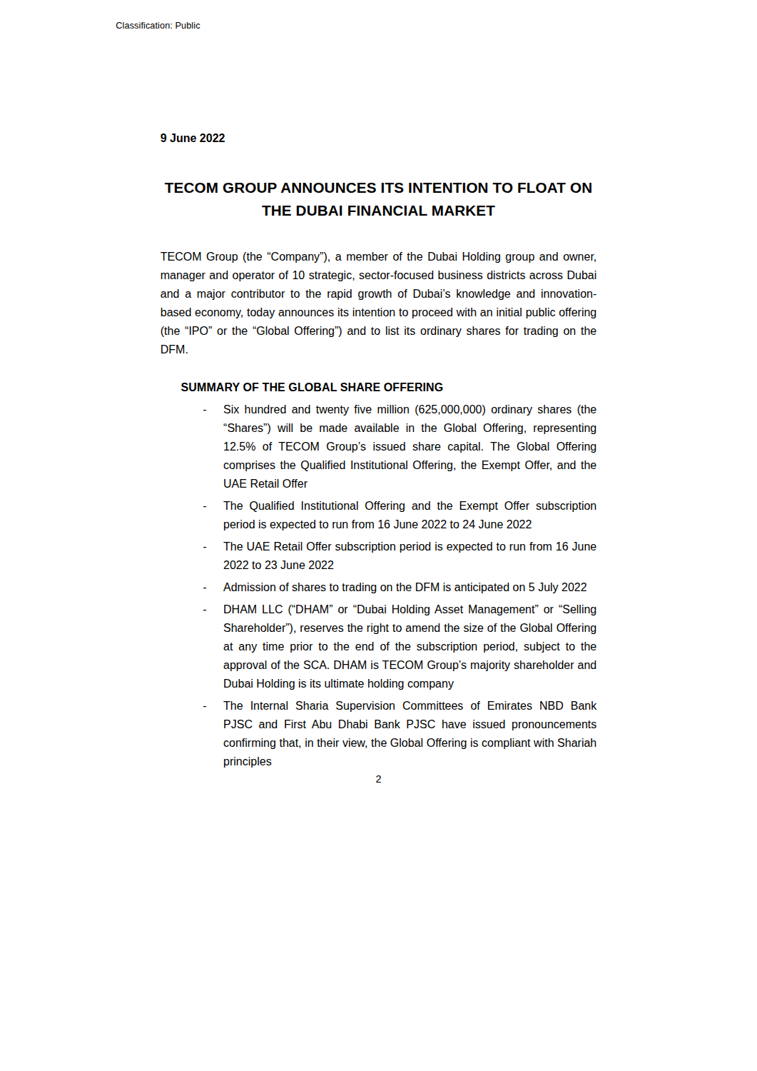Classification: Public
9 June 2022
TECOM GROUP ANNOUNCES ITS INTENTION TO FLOAT ON THE DUBAI FINANCIAL MARKET
TECOM Group (the “Company”), a member of the Dubai Holding group and owner, manager and operator of 10 strategic, sector-focused business districts across Dubai and a major contributor to the rapid growth of Dubai’s knowledge and innovation-based economy, today announces its intention to proceed with an initial public offering (the “IPO” or the “Global Offering”) and to list its ordinary shares for trading on the DFM.
SUMMARY OF THE GLOBAL SHARE OFFERING
Six hundred and twenty five million (625,000,000) ordinary shares (the “Shares”) will be made available in the Global Offering, representing 12.5% of TECOM Group’s issued share capital. The Global Offering comprises the Qualified Institutional Offering, the Exempt Offer, and the UAE Retail Offer
The Qualified Institutional Offering and the Exempt Offer subscription period is expected to run from 16 June 2022 to 24 June 2022
The UAE Retail Offer subscription period is expected to run from 16 June 2022 to 23 June 2022
Admission of shares to trading on the DFM is anticipated on 5 July 2022
DHAM LLC (“DHAM” or “Dubai Holding Asset Management” or “Selling Shareholder”), reserves the right to amend the size of the Global Offering at any time prior to the end of the subscription period, subject to the approval of the SCA. DHAM is TECOM Group’s majority shareholder and Dubai Holding is its ultimate holding company
The Internal Sharia Supervision Committees of Emirates NBD Bank PJSC and First Abu Dhabi Bank PJSC have issued pronouncements confirming that, in their view, the Global Offering is compliant with Shariah principles
2